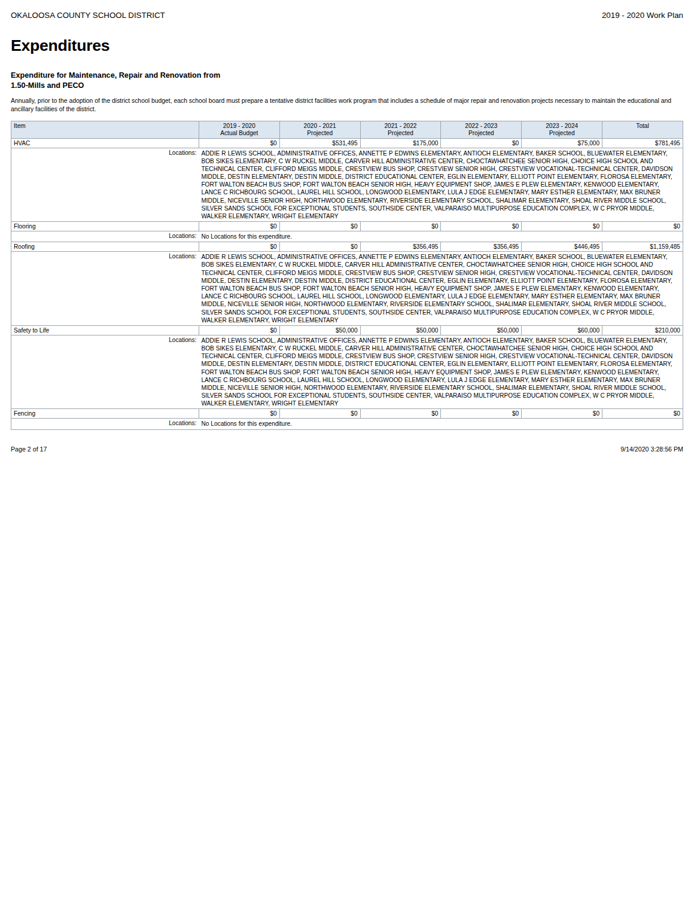OKALOOSA COUNTY SCHOOL DISTRICT
2019 - 2020 Work Plan
Expenditures
Expenditure for Maintenance, Repair and Renovation from
1.50-Mills and PECO
Annually, prior to the adoption of the district school budget, each school board must prepare a tentative district facilities work program that includes a schedule of major repair and renovation projects necessary to maintain the educational and ancillary facilities of the district.
| Item | 2019 - 2020 Actual Budget | 2020 - 2021 Projected | 2021 - 2022 Projected | 2022 - 2023 Projected | 2023 - 2024 Projected | Total |
| --- | --- | --- | --- | --- | --- | --- |
| HVAC | $0 | $531,495 | $175,000 | $0 | $75,000 | $781,495 |
| Locations: | ADDIE R LEWIS SCHOOL, ADMINISTRATIVE OFFICES, ANNETTE P EDWINS ELEMENTARY, ANTIOCH ELEMENTARY, BAKER SCHOOL, BLUEWATER ELEMENTARY, BOB SIKES ELEMENTARY, C W RUCKEL MIDDLE, CARVER HILL ADMINISTRATIVE CENTER, CHOCTAWHATCHEE SENIOR HIGH, CHOICE HIGH SCHOOL AND TECHNICAL CENTER, CLIFFORD MEIGS MIDDLE, CRESTVIEW BUS SHOP, CRESTVIEW SENIOR HIGH, CRESTVIEW VOCATIONAL-TECHNICAL CENTER, DAVIDSON MIDDLE, DESTIN ELEMENTARY, DESTIN MIDDLE, DISTRICT EDUCATIONAL CENTER, EGLIN ELEMENTARY, ELLIOTT POINT ELEMENTARY, FLOROSA ELEMENTARY, FORT WALTON BEACH BUS SHOP, FORT WALTON BEACH SENIOR HIGH, HEAVY EQUIPMENT SHOP, JAMES E PLEW ELEMENTARY, KENWOOD ELEMENTARY, LANCE C RICHBOURG SCHOOL, LAUREL HILL SCHOOL, LONGWOOD ELEMENTARY, LULA J EDGE ELEMENTARY, MARY ESTHER ELEMENTARY, MAX BRUNER MIDDLE, NICEVILLE SENIOR HIGH, NORTHWOOD ELEMENTARY, RIVERSIDE ELEMENTARY SCHOOL, SHALIMAR ELEMENTARY, SHOAL RIVER MIDDLE SCHOOL, SILVER SANDS SCHOOL FOR EXCEPTIONAL STUDENTS, SOUTHSIDE CENTER, VALPARAISO MULTIPURPOSE EDUCATION COMPLEX, W C PRYOR MIDDLE, WALKER ELEMENTARY, WRIGHT ELEMENTARY |
| Flooring | $0 | $0 | $0 | $0 | $0 | $0 |
| Locations: | No Locations for this expenditure. |
| Roofing | $0 | $0 | $356,495 | $356,495 | $446,495 | $1,159,485 |
| Locations: | ADDIE R LEWIS SCHOOL, ADMINISTRATIVE OFFICES, ANNETTE P EDWINS ELEMENTARY, ANTIOCH ELEMENTARY, BAKER SCHOOL, BLUEWATER ELEMENTARY, BOB SIKES ELEMENTARY, C W RUCKEL MIDDLE, CARVER HILL ADMINISTRATIVE CENTER, CHOCTAWHATCHEE SENIOR HIGH, CHOICE HIGH SCHOOL AND TECHNICAL CENTER, CLIFFORD MEIGS MIDDLE, CRESTVIEW BUS SHOP, CRESTVIEW SENIOR HIGH, CRESTVIEW VOCATIONAL-TECHNICAL CENTER, DAVIDSON MIDDLE, DESTIN ELEMENTARY, DESTIN MIDDLE, DISTRICT EDUCATIONAL CENTER, EGLIN ELEMENTARY, ELLIOTT POINT ELEMENTARY, FLOROSA ELEMENTARY, FORT WALTON BEACH BUS SHOP, FORT WALTON BEACH SENIOR HIGH, HEAVY EQUIPMENT SHOP, JAMES E PLEW ELEMENTARY, KENWOOD ELEMENTARY, LANCE C RICHBOURG SCHOOL, LAUREL HILL SCHOOL, LONGWOOD ELEMENTARY, LULA J EDGE ELEMENTARY, MARY ESTHER ELEMENTARY, MAX BRUNER MIDDLE, NICEVILLE SENIOR HIGH, NORTHWOOD ELEMENTARY, RIVERSIDE ELEMENTARY SCHOOL, SHALIMAR ELEMENTARY, SHOAL RIVER MIDDLE SCHOOL, SILVER SANDS SCHOOL FOR EXCEPTIONAL STUDENTS, SOUTHSIDE CENTER, VALPARAISO MULTIPURPOSE EDUCATION COMPLEX, W C PRYOR MIDDLE, WALKER ELEMENTARY, WRIGHT ELEMENTARY |
| Safety to Life | $0 | $50,000 | $50,000 | $50,000 | $60,000 | $210,000 |
| Locations: | ADDIE R LEWIS SCHOOL, ADMINISTRATIVE OFFICES, ANNETTE P EDWINS ELEMENTARY, ANTIOCH ELEMENTARY, BAKER SCHOOL, BLUEWATER ELEMENTARY, BOB SIKES ELEMENTARY, C W RUCKEL MIDDLE, CARVER HILL ADMINISTRATIVE CENTER, CHOCTAWHATCHEE SENIOR HIGH, CHOICE HIGH SCHOOL AND TECHNICAL CENTER, CLIFFORD MEIGS MIDDLE, CRESTVIEW BUS SHOP, CRESTVIEW SENIOR HIGH, CRESTVIEW VOCATIONAL-TECHNICAL CENTER, DAVIDSON MIDDLE, DESTIN ELEMENTARY, DESTIN MIDDLE, DISTRICT EDUCATIONAL CENTER, EGLIN ELEMENTARY, ELLIOTT POINT ELEMENTARY, FLOROSA ELEMENTARY, FORT WALTON BEACH BUS SHOP, FORT WALTON BEACH SENIOR HIGH, HEAVY EQUIPMENT SHOP, JAMES E PLEW ELEMENTARY, KENWOOD ELEMENTARY, LANCE C RICHBOURG SCHOOL, LAUREL HILL SCHOOL, LONGWOOD ELEMENTARY, LULA J EDGE ELEMENTARY, MARY ESTHER ELEMENTARY, MAX BRUNER MIDDLE, NICEVILLE SENIOR HIGH, NORTHWOOD ELEMENTARY, RIVERSIDE ELEMENTARY SCHOOL, SHALIMAR ELEMENTARY, SHOAL RIVER MIDDLE SCHOOL, SILVER SANDS SCHOOL FOR EXCEPTIONAL STUDENTS, SOUTHSIDE CENTER, VALPARAISO MULTIPURPOSE EDUCATION COMPLEX, W C PRYOR MIDDLE, WALKER ELEMENTARY, WRIGHT ELEMENTARY |
| Fencing | $0 | $0 | $0 | $0 | $0 | $0 |
| Locations: | No Locations for this expenditure. |
Page 2 of 17
9/14/2020 3:28:56 PM